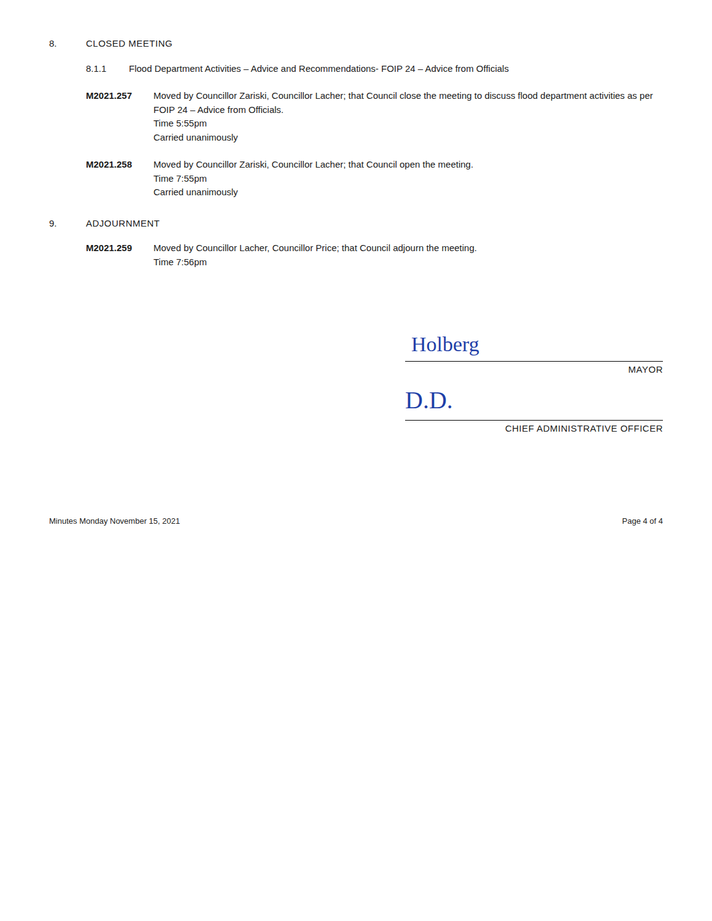8.
CLOSED MEETING
8.1.1
Flood Department Activities – Advice and Recommendations- FOIP 24 – Advice from Officials
M2021.257
Moved by Councillor Zariski, Councillor Lacher; that Council close the meeting to discuss flood department activities as per FOIP 24 – Advice from Officials.
Time 5:55pm
Carried unanimously
M2021.258
Moved by Councillor Zariski, Councillor Lacher; that Council open the meeting.
Time 7:55pm
Carried unanimously
9.
ADJOURNMENT
M2021.259
Moved by Councillor Lacher, Councillor Price; that Council adjourn the meeting.
Time 7:56pm
Holberg
MAYOR
D.D.
CHIEF ADMINISTRATIVE OFFICER
Minutes Monday November 15, 2021
Page 4 of 4